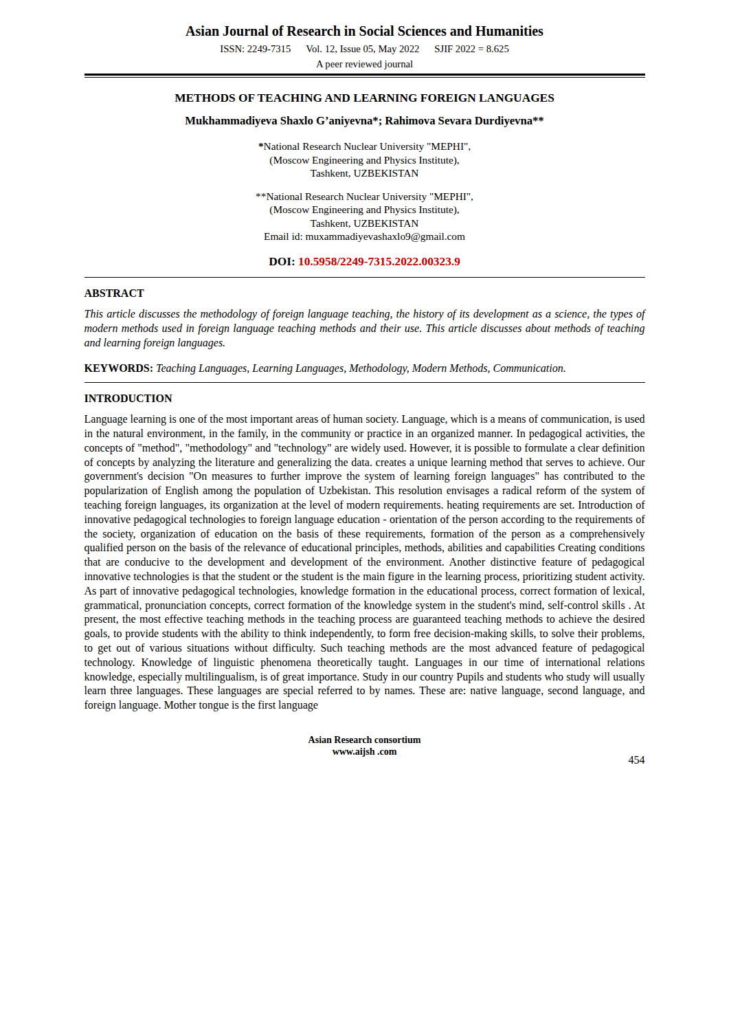Asian Journal of Research in Social Sciences and Humanities
ISSN: 2249-7315 Vol. 12, Issue 05, May 2022 SJIF 2022 = 8.625
A peer reviewed journal
Methods of Teaching and Learning Foreign Languages
Mukhammadiyeva Shaxlo G’aniyevna*; Rahimova Sevara Durdiyevna**
*National Research Nuclear University "MEPHI",
(Moscow Engineering and Physics Institute),
Tashkent, UZBEKISTAN
**National Research Nuclear University "MEPHI",
(Moscow Engineering and Physics Institute),
Tashkent, UZBEKISTAN
Email id: muxammadiyevashaxlo9@gmail.com
DOI: 10.5958/2249-7315.2022.00323.9
Abstract
This article discusses the methodology of foreign language teaching, the history of its development as a science, the types of modern methods used in foreign language teaching methods and their use. This article discusses about methods of teaching and learning foreign languages.
Keywords: Teaching Languages, Learning Languages, Methodology, Modern Methods, Communication.
Introduction
Language learning is one of the most important areas of human society. Language, which is a means of communication, is used in the natural environment, in the family, in the community or practice in an organized manner. In pedagogical activities, the concepts of "method", "methodology" and "technology" are widely used. However, it is possible to formulate a clear definition of concepts by analyzing the literature and generalizing the data. creates a unique learning method that serves to achieve. Our government's decision "On measures to further improve the system of learning foreign languages" has contributed to the popularization of English among the population of Uzbekistan. This resolution envisages a radical reform of the system of teaching foreign languages, its organization at the level of modern requirements. heating requirements are set. Introduction of innovative pedagogical technologies to foreign language education - orientation of the person according to the requirements of the society, organization of education on the basis of these requirements, formation of the person as a comprehensively qualified person on the basis of the relevance of educational principles, methods, abilities and capabilities Creating conditions that are conducive to the development and development of the environment. Another distinctive feature of pedagogical innovative technologies is that the student or the student is the main figure in the learning process, prioritizing student activity. As part of innovative pedagogical technologies, knowledge formation in the educational process, correct formation of lexical, grammatical, pronunciation concepts, correct formation of the knowledge system in the student's mind, self-control skills . At present, the most effective teaching methods in the teaching process are guaranteed teaching methods to achieve the desired goals, to provide students with the ability to think independently, to form free decision-making skills, to solve their problems, to get out of various situations without difficulty. Such teaching methods are the most advanced feature of pedagogical technology. Knowledge of linguistic phenomena theoretically taught. Languages in our time of international relations knowledge, especially multilingualism, is of great importance. Study in our country Pupils and students who study will usually learn three languages. These languages are special referred to by names. These are: native language, second language, and foreign language. Mother tongue is the first language
Asian Research consortium
www.aijsh .com
454